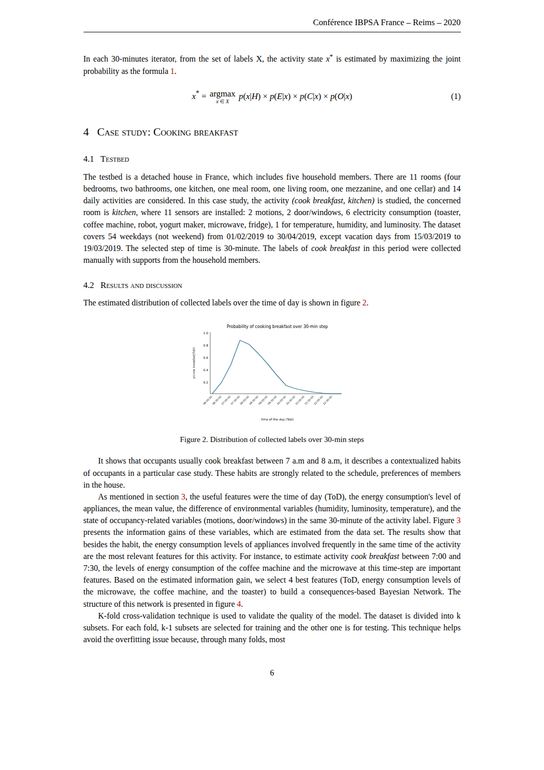Conférence IBPSA France – Reims – 2020
In each 30-minutes iterator, from the set of labels X, the activity state x* is estimated by maximizing the joint probability as the formula 1.
x* = argmax x ∈ X p(x|H) × p(E|x) × p(C|x) × p(O|x)
(1)
4 Case study: Cooking breakfast
4.1 Testbed
The testbed is a detached house in France, which includes five household members. There are 11 rooms (four bedrooms, two bathrooms, one kitchen, one meal room, one living room, one mezzanine, and one cellar) and 14 daily activities are considered. In this case study, the activity (cook breakfast, kitchen) is studied, the concerned room is kitchen, where 11 sensors are installed: 2 motions, 2 door/windows, 6 electricity consumption (toaster, coffee machine, robot, yogurt maker, microwave, fridge), 1 for temperature, humidity, and luminosity. The dataset covers 54 weekdays (not weekend) from 01/02/2019 to 30/04/2019, except vacation days from 15/03/2019 to 19/03/2019. The selected step of time is 30-minute. The labels of cook breakfast in this period were collected manually with supports from the household members.
4.2 Results and discussion
The estimated distribution of collected labels over the time of day is shown in figure 2.
Probability of cooking breakfast over 30-min step 1.0 0.8 0.6 0.4 0.2 p(cook breakfast|ToD) 06:00:00 06:30:00 07:00:00 07:30:00 08:00:00 08:30:00 09:00:00 09:30:00 10:00:00 10:30:00 11:00:00 11:30:00 12:00:00 12:30:00 time of the day (ToD)
Figure 2. Distribution of collected labels over 30-min steps
It shows that occupants usually cook breakfast between 7 a.m and 8 a.m, it describes a contextualized habits of occupants in a particular case study. These habits are strongly related to the schedule, preferences of members in the house.
As mentioned in section 3, the useful features were the time of day (ToD), the energy consumption's level of appliances, the mean value, the difference of environmental variables (humidity, luminosity, temperature), and the state of occupancy-related variables (motions, door/windows) in the same 30-minute of the activity label. Figure 3 presents the information gains of these variables, which are estimated from the data set. The results show that besides the habit, the energy consumption levels of appliances involved frequently in the same time of the activity are the most relevant features for this activity. For instance, to estimate activity cook breakfast between 7:00 and 7:30, the levels of energy consumption of the coffee machine and the microwave at this time-step are important features. Based on the estimated information gain, we select 4 best features (ToD, energy consumption levels of the microwave, the coffee machine, and the toaster) to build a consequences-based Bayesian Network. The structure of this network is presented in figure 4.
K-fold cross-validation technique is used to validate the quality of the model. The dataset is divided into k subsets. For each fold, k-1 subsets are selected for training and the other one is for testing. This technique helps avoid the overfitting issue because, through many folds, most
6